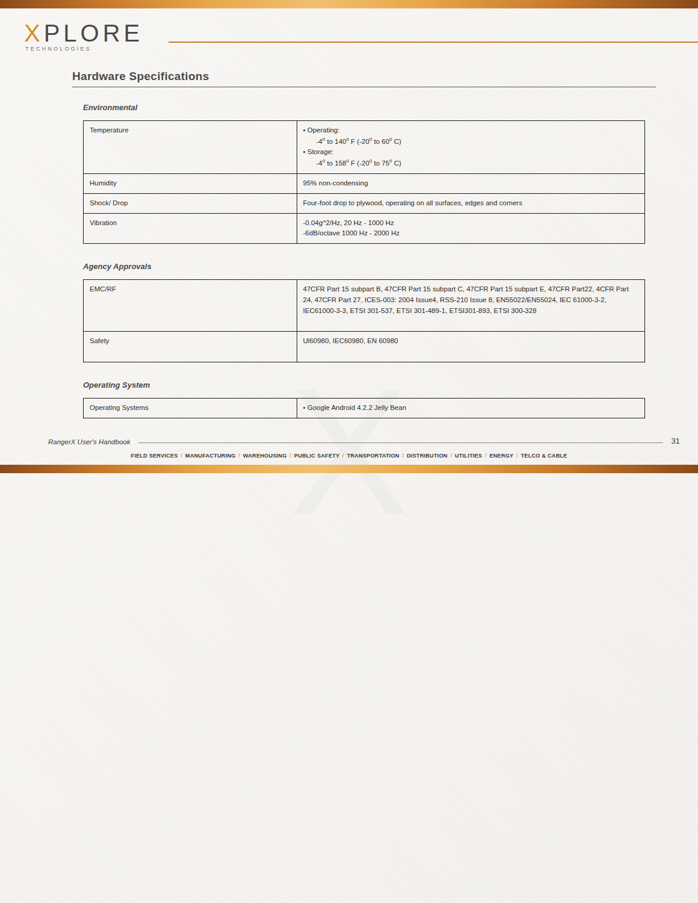X
XPLORE
TECHNOLOGIES
Hardware Specifications
Environmental
| Temperature | • Operating: -4 0 to 140 0 F (-20 0 to 60 0 C) • Storage: -4 0 to 158 0 F (-20 0 to 75 0 C) |
| Humidity | 95% non-condensing |
| Shock/ Drop | Four-foot drop to plywood, operating on all surfaces, edges and corners |
| Vibration | -0.04g^2/Hz, 20 Hz - 1000 Hz -6dB/octave 1000 Hz - 2000 Hz |
Agency Approvals
| EMC/RF | 47CFR Part 15 subpart B, 47CFR Part 15 subpart C, 47CFR Part 15 subpart E, 47CFR Part22, 4CFR Part 24, 47CFR Part 27, ICES-003: 2004 Issue4, RSS-210 Issue 8, EN55022/EN55024, IEC 61000-3-2, IEC61000-3-3, ETSI 301-537, ETSI 301-489-1, ETSI301-893, ETSI 300-328 |
| Safety | Ul60980, IEC60980, EN 60980 |
Operating System
| Operating Systems | • Google Android 4.2.2 Jelly Bean |
RangerX User's Handbook
31
FIELD SERVICES / MANUFACTURING / WAREHOUSING / PUBLIC SAFETY / TRANSPORTATION / DISTRIBUTION / UTILITIES / ENERGY / TELCO & CABLE